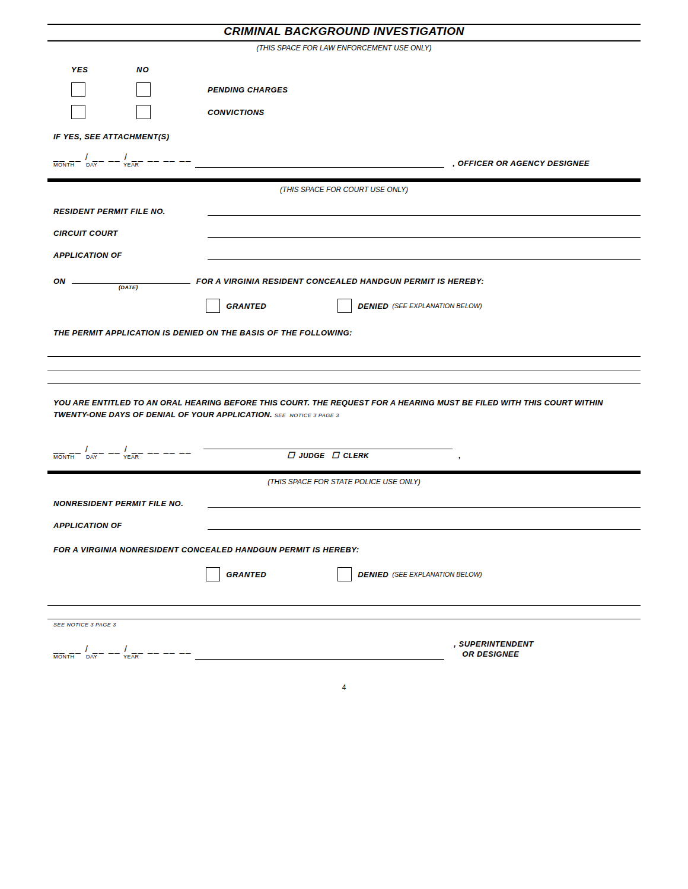CRIMINAL BACKGROUND INVESTIGATION
(THIS SPACE FOR LAW ENFORCEMENT USE ONLY)
YES NO
PENDING CHARGES
CONVICTIONS
IF YES, SEE ATTACHMENT(S)
__ __ / __ __ / __ __ __ __
MONTH DAY YEAR
, OFFICER OR AGENCY DESIGNEE
(THIS SPACE FOR COURT USE ONLY)
RESIDENT PERMIT FILE NO.
CIRCUIT COURT
APPLICATION OF
ON FOR A VIRGINIA RESIDENT CONCEALED HANDGUN PERMIT IS HEREBY: (DATE)
GRANTED DENIED (SEE EXPLANATION BELOW)
THE PERMIT APPLICATION IS DENIED ON THE BASIS OF THE FOLLOWING:
YOU ARE ENTITLED TO AN ORAL HEARING BEFORE THIS COURT. THE REQUEST FOR A HEARING MUST BE FILED WITH THIS COURT WITHIN TWENTY-ONE DAYS OF DENIAL OF YOUR APPLICATION. SEE NOTICE 3 PAGE 3
__ __ / __ __ / __ __ __ __
MONTH DAY YEAR
☐ JUDGE ☐ CLERK ,
(THIS SPACE FOR STATE POLICE USE ONLY)
NONRESIDENT PERMIT FILE NO.
APPLICATION OF
FOR A VIRGINIA NONRESIDENT CONCEALED HANDGUN PERMIT IS HEREBY:
GRANTED DENIED (SEE EXPLANATION BELOW)
SEE NOTICE 3 PAGE 3
__ __ / __ __ / __ __ __ __
MONTH DAY YEAR
, SUPERINTENDENT
OR DESIGNEE
4